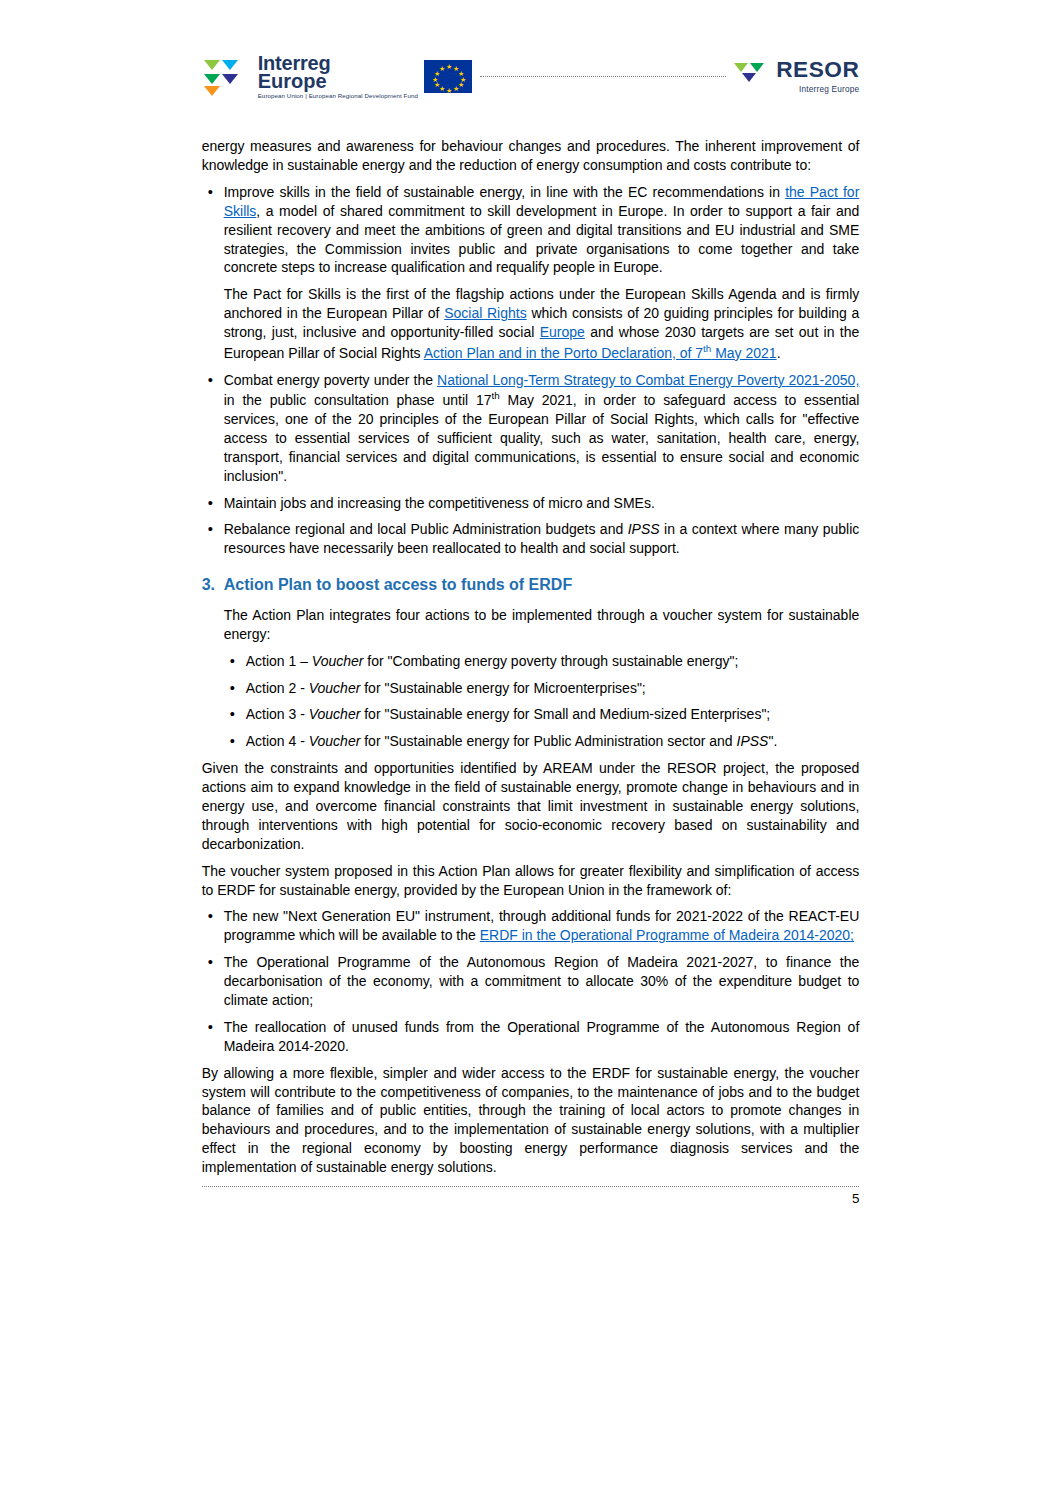Interreg Europe European Union | European Regional Development Fund
★ ★ ★ ★ ★ ★ ★ ★ ★ ★ ★ ★
RESOR
Interreg Europe
energy measures and awareness for behaviour changes and procedures. The inherent improvement of knowledge in sustainable energy and the reduction of energy consumption and costs contribute to:
Improve skills in the field of sustainable energy, in line with the EC recommendations in the Pact for Skills, a model of shared commitment to skill development in Europe. In order to support a fair and resilient recovery and meet the ambitions of green and digital transitions and EU industrial and SME strategies, the Commission invites public and private organisations to come together and take concrete steps to increase qualification and requalify people in Europe.
The Pact for Skills is the first of the flagship actions under the European Skills Agenda and is firmly anchored in the European Pillar of Social Rights which consists of 20 guiding principles for building a strong, just, inclusive and opportunity-filled social Europe and whose 2030 targets are set out in the European Pillar of Social Rights Action Plan and in the Porto Declaration, of 7th May 2021.
Combat energy poverty under the National Long-Term Strategy to Combat Energy Poverty 2021-2050, in the public consultation phase until 17th May 2021, in order to safeguard access to essential services, one of the 20 principles of the European Pillar of Social Rights, which calls for "effective access to essential services of sufficient quality, such as water, sanitation, health care, energy, transport, financial services and digital communications, is essential to ensure social and economic inclusion".
Maintain jobs and increasing the competitiveness of micro and SMEs.
Rebalance regional and local Public Administration budgets and IPSS in a context where many public resources have necessarily been reallocated to health and social support.
3. Action Plan to boost access to funds of ERDF
The Action Plan integrates four actions to be implemented through a voucher system for sustainable energy:
Action 1 – Voucher for "Combating energy poverty through sustainable energy";
Action 2 - Voucher for "Sustainable energy for Microenterprises";
Action 3 - Voucher for "Sustainable energy for Small and Medium-sized Enterprises";
Action 4 - Voucher for "Sustainable energy for Public Administration sector and IPSS".
Given the constraints and opportunities identified by AREAM under the RESOR project, the proposed actions aim to expand knowledge in the field of sustainable energy, promote change in behaviours and in energy use, and overcome financial constraints that limit investment in sustainable energy solutions, through interventions with high potential for socio-economic recovery based on sustainability and decarbonization.
The voucher system proposed in this Action Plan allows for greater flexibility and simplification of access to ERDF for sustainable energy, provided by the European Union in the framework of:
The new "Next Generation EU" instrument, through additional funds for 2021-2022 of the REACT-EU programme which will be available to the ERDF in the Operational Programme of Madeira 2014-2020;
The Operational Programme of the Autonomous Region of Madeira 2021-2027, to finance the decarbonisation of the economy, with a commitment to allocate 30% of the expenditure budget to climate action;
The reallocation of unused funds from the Operational Programme of the Autonomous Region of Madeira 2014-2020.
By allowing a more flexible, simpler and wider access to the ERDF for sustainable energy, the voucher system will contribute to the competitiveness of companies, to the maintenance of jobs and to the budget balance of families and of public entities, through the training of local actors to promote changes in behaviours and procedures, and to the implementation of sustainable energy solutions, with a multiplier effect in the regional economy by boosting energy performance diagnosis services and the implementation of sustainable energy solutions.
5